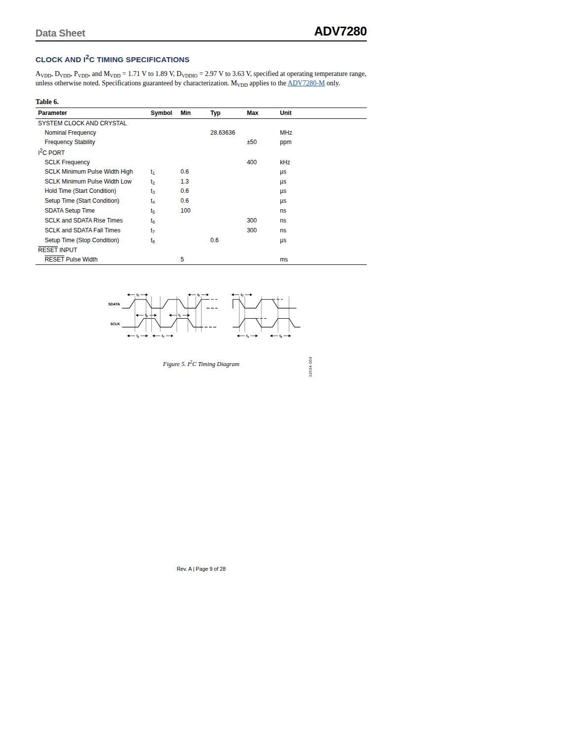Data Sheet
ADV7280
CLOCK AND I2C TIMING SPECIFICATIONS
AVDD, DVDD, PVDD, and MVDD = 1.71 V to 1.89 V, DVDDIO = 2.97 V to 3.63 V, specified at operating temperature range, unless otherwise noted. Specifications guaranteed by characterization. MVDD applies to the ADV7280-M only.
Table 6.
| Parameter | Symbol | Min | Typ | Max | Unit |
| --- | --- | --- | --- | --- | --- |
| SYSTEM CLOCK AND CRYSTAL | | | | | |
| Nominal Frequency | | | 28.63636 | | MHz |
| Frequency Stability | | | | ±50 | ppm |
| I 2 C PORT | | | | | |
| SCLK Frequency | | | | 400 | kHz |
| SCLK Minimum Pulse Width High | t 1 | 0.6 | | | µs |
| SCLK Minimum Pulse Width Low | t 2 | 1.3 | | | µs |
| Hold Time (Start Condition) | t 3 | 0.6 | | | µs |
| Setup Time (Start Condition) | t 4 | 0.6 | | | µs |
| SDATA Setup Time | t 5 | 100 | | | ns |
| SCLK and SDATA Rise Times | t 6 | | | 300 | ns |
| SCLK and SDATA Fall Times | t 7 | | | 300 | ns |
| Setup Time (Stop Condition) | t 8 | | 0.6 | | µs |
| RESET INPUT | | | | | |
| RESET Pulse Width | | 5 | | | ms |
t3 t5 t3 t6 t1 t2 t7 t4 t8 SDATA SCLK
11634-003
Figure 5. I2C Timing Diagram
Rev. A | Page 9 of 28